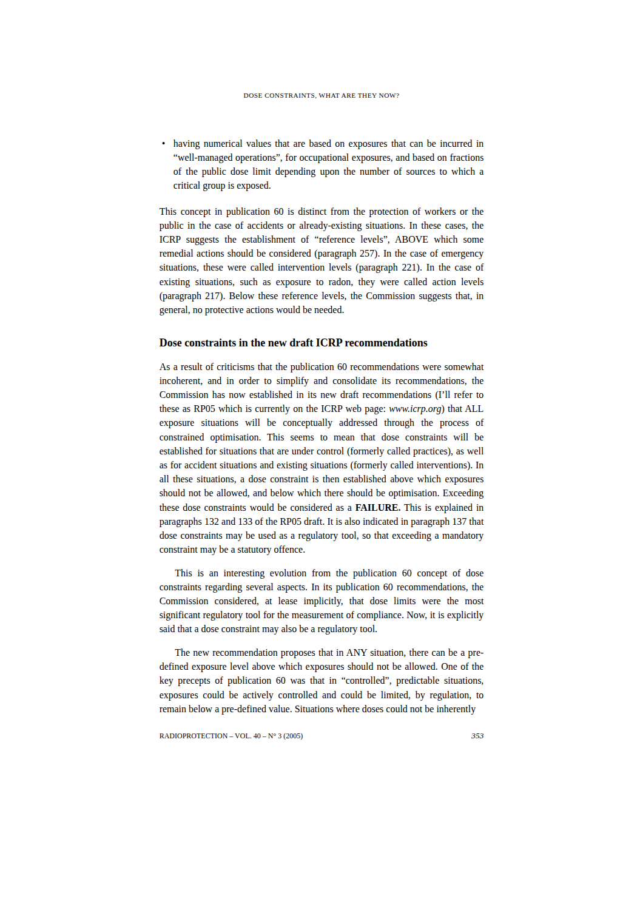DOSE CONSTRAINTS, WHAT ARE THEY NOW?
having numerical values that are based on exposures that can be incurred in “well-managed operations”, for occupational exposures, and based on fractions of the public dose limit depending upon the number of sources to which a critical group is exposed.
This concept in publication 60 is distinct from the protection of workers or the public in the case of accidents or already-existing situations. In these cases, the ICRP suggests the establishment of “reference levels”, ABOVE which some remedial actions should be considered (paragraph 257). In the case of emergency situations, these were called intervention levels (paragraph 221). In the case of existing situations, such as exposure to radon, they were called action levels (paragraph 217). Below these reference levels, the Commission suggests that, in general, no protective actions would be needed.
Dose constraints in the new draft ICRP recommendations
As a result of criticisms that the publication 60 recommendations were somewhat incoherent, and in order to simplify and consolidate its recommendations, the Commission has now established in its new draft recommendations (I’ll refer to these as RP05 which is currently on the ICRP web page: www.icrp.org) that ALL exposure situations will be conceptually addressed through the process of constrained optimisation. This seems to mean that dose constraints will be established for situations that are under control (formerly called practices), as well as for accident situations and existing situations (formerly called interventions). In all these situations, a dose constraint is then established above which exposures should not be allowed, and below which there should be optimisation. Exceeding these dose constraints would be considered as a FAILURE. This is explained in paragraphs 132 and 133 of the RP05 draft. It is also indicated in paragraph 137 that dose constraints may be used as a regulatory tool, so that exceeding a mandatory constraint may be a statutory offence.
This is an interesting evolution from the publication 60 concept of dose constraints regarding several aspects. In its publication 60 recommendations, the Commission considered, at lease implicitly, that dose limits were the most significant regulatory tool for the measurement of compliance. Now, it is explicitly said that a dose constraint may also be a regulatory tool.
The new recommendation proposes that in ANY situation, there can be a pre-defined exposure level above which exposures should not be allowed. One of the key precepts of publication 60 was that in “controlled”, predictable situations, exposures could be actively controlled and could be limited, by regulation, to remain below a pre-defined value. Situations where doses could not be inherently
RADIOPROTECTION – VOL. 40 – N° 3 (2005) 353